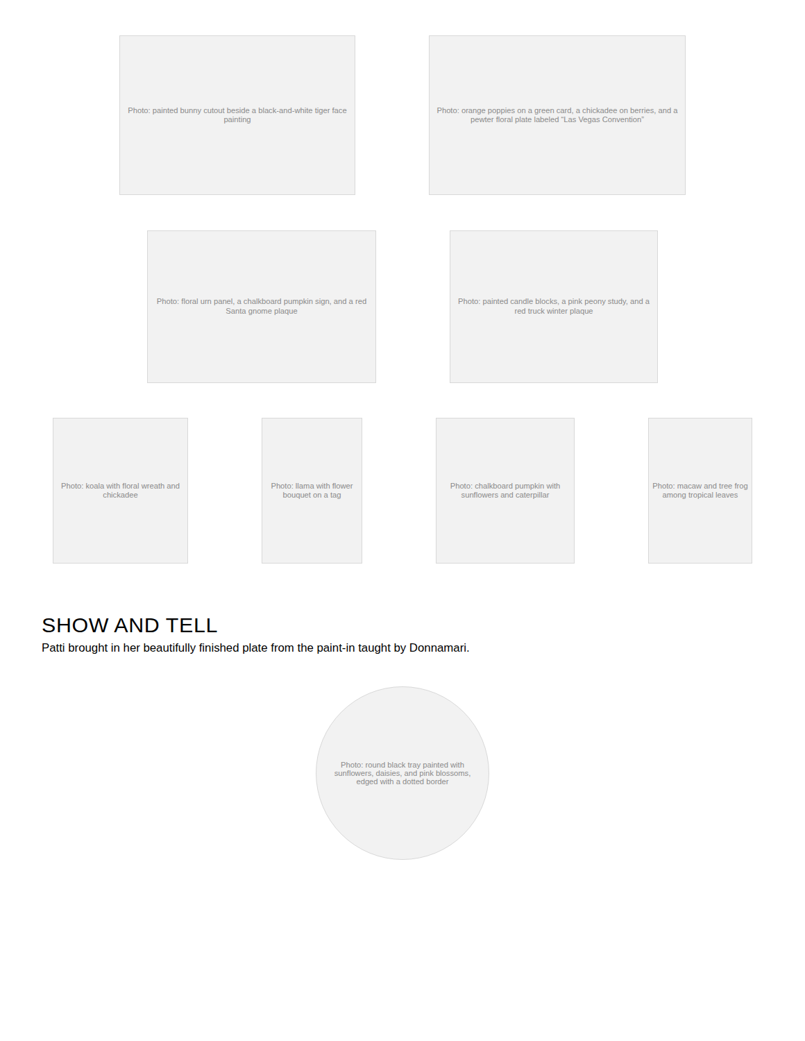Photo: painted bunny cutout beside a black-and-white tiger face painting
Photo: orange poppies on a green card, a chickadee on berries, and a pewter floral plate labeled “Las Vegas Convention”
Photo: floral urn panel, a chalkboard pumpkin sign, and a red Santa gnome plaque
Photo: painted candle blocks, a pink peony study, and a red truck winter plaque
Photo: koala with floral wreath and chickadee
Photo: llama with flower bouquet on a tag
Photo: chalkboard pumpkin with sunflowers and caterpillar
Photo: macaw and tree frog among tropical leaves
SHOW AND TELL
Patti brought in her beautifully finished plate from the paint-in taught by Donnamari.
Photo: round black tray painted with sunflowers, daisies, and pink blossoms, edged with a dotted border